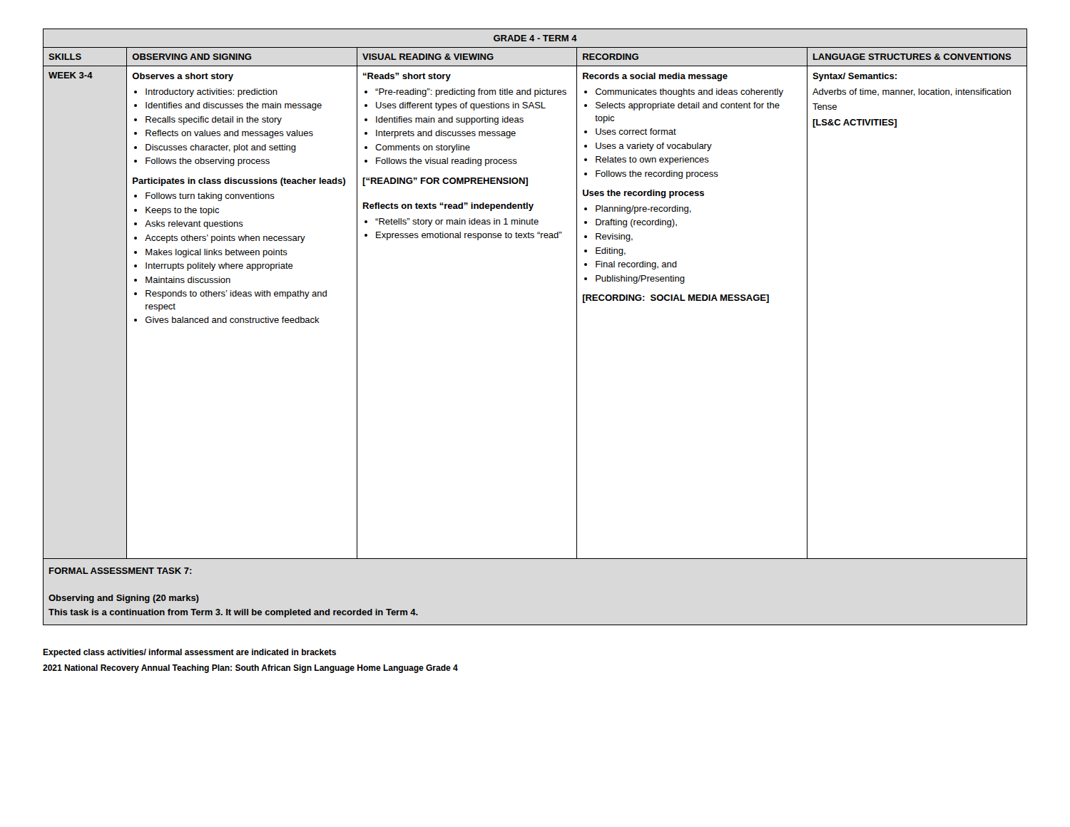| GRADE 4 - TERM 4 |
| SKILLS | OBSERVING AND SIGNING | VISUAL READING & VIEWING | RECORDING | LANGUAGE STRUCTURES & CONVENTIONS |
| WEEK 3-4 | Observes a short story Introductory activities: prediction Identifies and discusses the main message Recalls specific detail in the story Reflects on values and messages values Discusses character, plot and setting Follows the observing process Participates in class discussions (teacher leads) Follows turn taking conventions Keeps to the topic Asks relevant questions Accepts others’ points when necessary Makes logical links between points Interrupts politely where appropriate Maintains discussion Responds to others’ ideas with empathy and respect Gives balanced and constructive feedback | “Reads” short story “Pre-reading”: predicting from title and pictures Uses different types of questions in SASL Identifies main and supporting ideas Interprets and discusses message Comments on storyline Follows the visual reading process [“READING” FOR COMPREHENSION] Reflects on texts “read” independently “Retells” story or main ideas in 1 minute Expresses emotional response to texts “read” | Records a social media message Communicates thoughts and ideas coherently Selects appropriate detail and content for the topic Uses correct format Uses a variety of vocabulary Relates to own experiences Follows the recording process Uses the recording process Planning/pre-recording, Drafting (recording), Revising, Editing, Final recording, and Publishing/Presenting [RECORDING: SOCIAL MEDIA MESSAGE] | Syntax/ Semantics: Adverbs of time, manner, location, intensification Tense [LS&C ACTIVITIES] |
| FORMAL ASSESSMENT TASK 7: Observing and Signing (20 marks) This task is a continuation from Term 3. It will be completed and recorded in Term 4. |
Expected class activities/ informal assessment are indicated in brackets
2021 National Recovery Annual Teaching Plan: South African Sign Language Home Language Grade 4